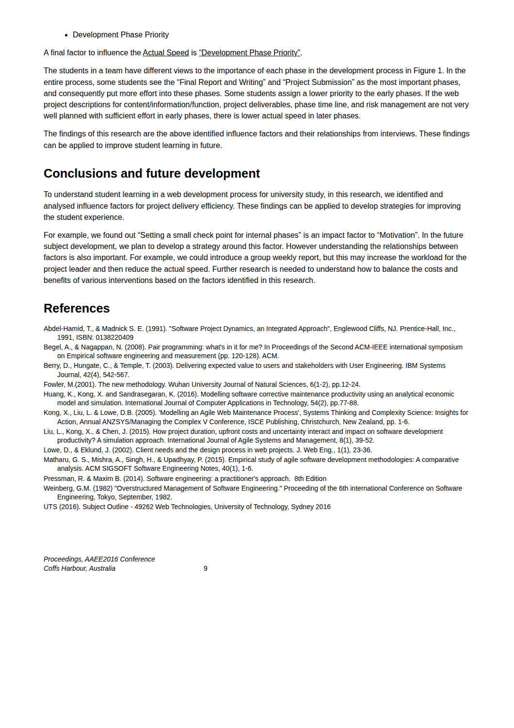Development Phase Priority
A final factor to influence the Actual Speed is “Development Phase Priority”.
The students in a team have different views to the importance of each phase in the development process in Figure 1. In the entire process, some students see the “Final Report and Writing” and “Project Submission” as the most important phases, and consequently put more effort into these phases. Some students assign a lower priority to the early phases. If the web project descriptions for content/information/function, project deliverables, phase time line, and risk management are not very well planned with sufficient effort in early phases, there is lower actual speed in later phases.
The findings of this research are the above identified influence factors and their relationships from interviews. These findings can be applied to improve student learning in future.
Conclusions and future development
To understand student learning in a web development process for university study, in this research, we identified and analysed influence factors for project delivery efficiency. These findings can be applied to develop strategies for improving the student experience.
For example, we found out “Setting a small check point for internal phases” is an impact factor to “Motivation”. In the future subject development, we plan to develop a strategy around this factor. However understanding the relationships between factors is also important. For example, we could introduce a group weekly report, but this may increase the workload for the project leader and then reduce the actual speed. Further research is needed to understand how to balance the costs and benefits of various interventions based on the factors identified in this research.
References
Abdel-Hamid, T., & Madnick S. E. (1991). "Software Project Dynamics, an Integrated Approach", Englewood Cliffs, NJ. Prentice-Hall, Inc., 1991, ISBN: 0138220409
Begel, A., & Nagappan, N. (2008). Pair programming: what's in it for me? In Proceedings of the Second ACM-IEEE international symposium on Empirical software engineering and measurement (pp. 120-128). ACM.
Berry, D., Hungate, C., & Temple, T. (2003). Delivering expected value to users and stakeholders with User Engineering. IBM Systems Journal, 42(4), 542-567.
Fowler, M.(2001). The new methodology. Wuhan University Journal of Natural Sciences, 6(1-2), pp.12-24.
Huang, K., Kong, X. and Sandrasegaran, K. (2016). Modelling software corrective maintenance productivity using an analytical economic model and simulation. International Journal of Computer Applications in Technology, 54(2), pp.77-88.
Kong, X., Liu, L. & Lowe, D.B. (2005). 'Modelling an Agile Web Maintenance Process', Systems Thinking and Complexity Science: Insights for Action, Annual ANZSYS/Managing the Complex V Conference, ISCE Publishing, Christchurch, New Zealand, pp. 1-6.
Liu, L., Kong, X., & Chen, J. (2015). How project duration, upfront costs and uncertainty interact and impact on software development productivity? A simulation approach. International Journal of Agile Systems and Management, 8(1), 39-52.
Lowe, D., & Eklund, J. (2002). Client needs and the design process in web projects. J. Web Eng., 1(1), 23-36.
Matharu, G. S., Mishra, A., Singh, H., & Upadhyay, P. (2015). Empirical study of agile software development methodologies: A comparative analysis. ACM SIGSOFT Software Engineering Notes, 40(1), 1-6.
Pressman, R. & Maxim B. (2014). Software engineering: a practitioner's approach. 8th Edition
Weinberg, G.M. (1982) "Overstructured Management of Software Engineering." Proceeding of the 6th international Conference on Software Engineering, Tokyo, September, 1982.
UTS (2016). Subject Outline - 49262 Web Technologies, University of Technology, Sydney 2016
Proceedings, AAEE2016 Conference
Coffs Harbour, Australia 9